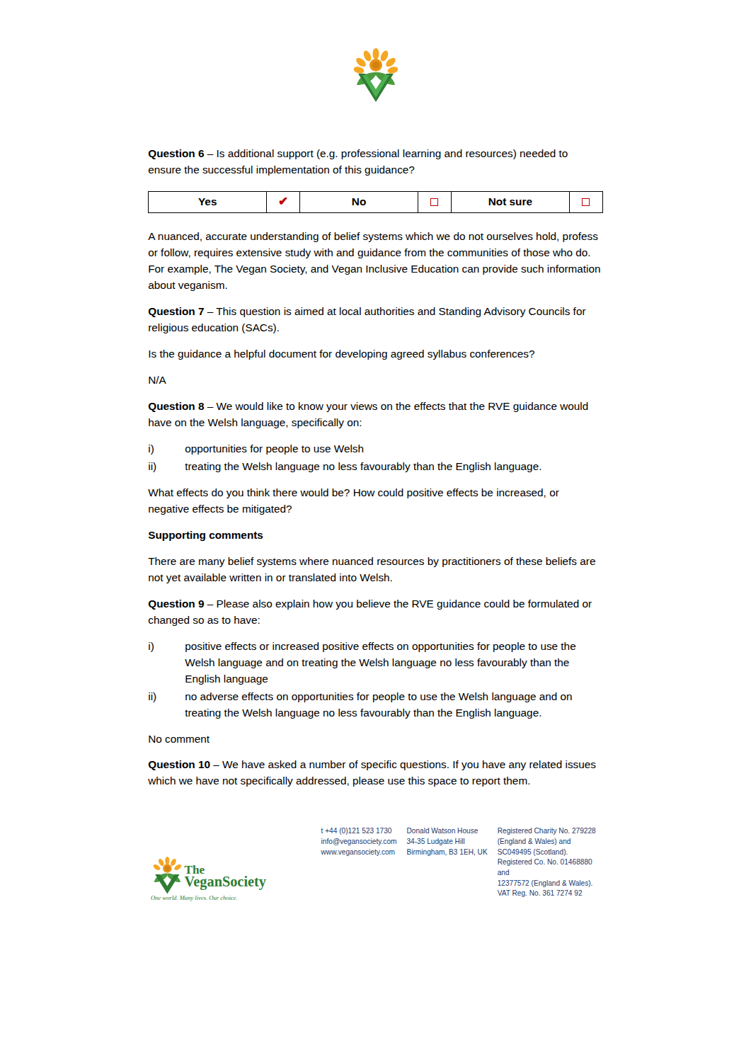Question 6 – Is additional support (e.g. professional learning and resources) needed to ensure the successful implementation of this guidance?
| Yes | ✔ | No | | Not sure | |
A nuanced, accurate understanding of belief systems which we do not ourselves hold, profess or follow, requires extensive study with and guidance from the communities of those who do. For example, The Vegan Society, and Vegan Inclusive Education can provide such information about veganism.
Question 7 – This question is aimed at local authorities and Standing Advisory Councils for religious education (SACs).
Is the guidance a helpful document for developing agreed syllabus conferences?
N/A
Question 8 – We would like to know your views on the effects that the RVE guidance would have on the Welsh language, specifically on:
i) opportunities for people to use Welsh
ii) treating the Welsh language no less favourably than the English language.
What effects do you think there would be? How could positive effects be increased, or negative effects be mitigated?
Supporting comments
There are many belief systems where nuanced resources by practitioners of these beliefs are not yet available written in or translated into Welsh.
Question 9 – Please also explain how you believe the RVE guidance could be formulated or changed so as to have:
i) positive effects or increased positive effects on opportunities for people to use the Welsh language and on treating the Welsh language no less favourably than the English language
ii) no adverse effects on opportunities for people to use the Welsh language and on treating the Welsh language no less favourably than the English language.
No comment
Question 10 – We have asked a number of specific questions. If you have any related issues which we have not specifically addressed, please use this space to report them.
The VeganSociety One world. Many lives. Our choice.
t +44 (0)121 523 1730
info@vegansociety.com
www.vegansociety.com
Donald Watson House
34-35 Ludgate Hill
Birmingham, B3 1EH, UK
Registered Charity No. 279228 (England & Wales) and
SC049495 (Scotland). Registered Co. No. 01468880 and
12377572 (England & Wales). VAT Reg. No. 361 7274 92